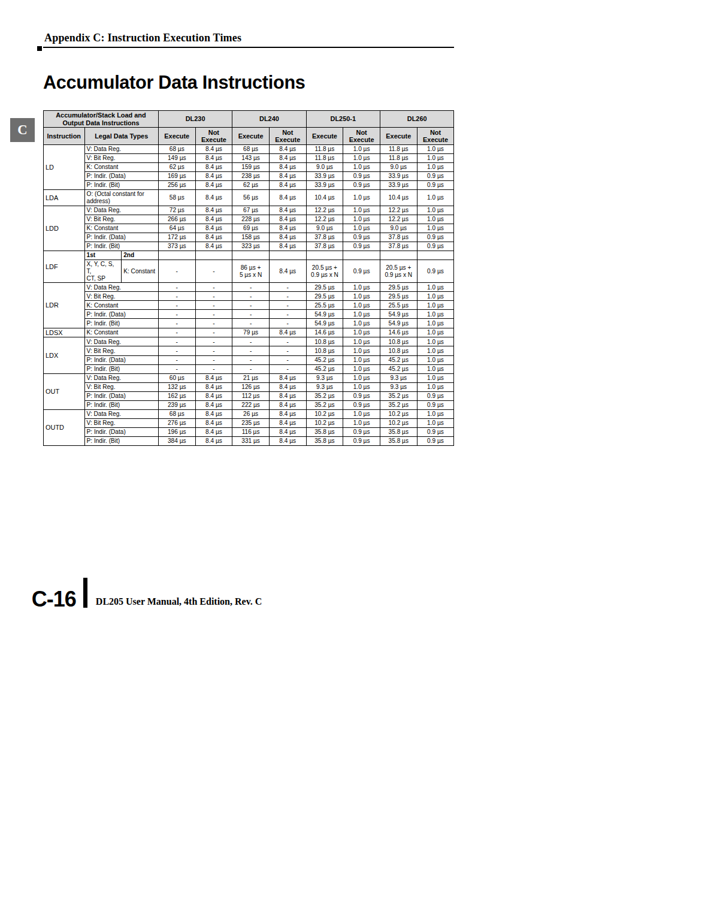Appendix C: Instruction Execution Times
C
Accumulator Data Instructions
| Accumulator/Stack Load and Output Data Instructions | DL230 | DL240 | DL250-1 | DL260 |
| --- | --- | --- | --- | --- |
| Instruction | Legal Data Types | Execute | Not Execute | Execute | Not Execute | Execute | Not Execute | Execute | Not Execute |
| LD | V: Data Reg. | 68 µs | 8.4 µs | 68 µs | 8.4 µs | 11.8 µs | 1.0 µs | 11.8 µs | 1.0 µs |
| V: Bit Reg. | 149 µs | 8.4 µs | 143 µs | 8.4 µs | 11.8 µs | 1.0 µs | 11.8 µs | 1.0 µs |
| K: Constant | 62 µs | 8.4 µs | 159 µs | 8.4 µs | 9.0 µs | 1.0 µs | 9.0 µs | 1.0 µs |
| P: Indir. (Data) | 169 µs | 8.4 µs | 238 µs | 8.4 µs | 33.9 µs | 0.9 µs | 33.9 µs | 0.9 µs |
| P: Indir. (Bit) | 256 µs | 8.4 µs | 62 µs | 8.4 µs | 33.9 µs | 0.9 µs | 33.9 µs | 0.9 µs |
| LDA | O: (Octal constant for address) | 58 µs | 8.4 µs | 56 µs | 8.4 µs | 10.4 µs | 1.0 µs | 10.4 µs | 1.0 µs |
| LDD | V: Data Reg. | 72 µs | 8.4 µs | 67 µs | 8.4 µs | 12.2 µs | 1.0 µs | 12.2 µs | 1.0 µs |
| V: Bit Reg. | 266 µs | 8.4 µs | 228 µs | 8.4 µs | 12.2 µs | 1.0 µs | 12.2 µs | 1.0 µs |
| K: Constant | 64 µs | 8.4 µs | 69 µs | 8.4 µs | 9.0 µs | 1.0 µs | 9.0 µs | 1.0 µs |
| P: Indir. (Data) | 172 µs | 8.4 µs | 158 µs | 8.4 µs | 37.8 µs | 0.9 µs | 37.8 µs | 0.9 µs |
| P: Indir. (Bit) | 373 µs | 8.4 µs | 323 µs | 8.4 µs | 37.8 µs | 0.9 µs | 37.8 µs | 0.9 µs |
| LDF | / 1st / 2nd / | | | | | | | | |
| / X, Y, C, S, T, CT, SP / K: Constant / | - | - | 86 µs + 5 µs x N | 8.4 µs | 20.5 µs + 0.9 µs x N | 0.9 µs | 20.5 µs + 0.9 µs x N | 0.9 µs |
| LDR | V: Data Reg. | - | - | - | - | 29.5 µs | 1.0 µs | 29.5 µs | 1.0 µs |
| V: Bit Reg. | - | - | - | - | 29.5 µs | 1.0 µs | 29.5 µs | 1.0 µs |
| K: Constant | - | - | - | - | 25.5 µs | 1.0 µs | 25.5 µs | 1.0 µs |
| P: Indir. (Data) | - | - | - | - | 54.9 µs | 1.0 µs | 54.9 µs | 1.0 µs |
| P: Indir. (Bit) | - | - | - | - | 54.9 µs | 1.0 µs | 54.9 µs | 1.0 µs |
| LDSX | K: Constant | - | - | 79 µs | 8.4 µs | 14.6 µs | 1.0 µs | 14.6 µs | 1.0 µs |
| LDX | V: Data Reg. | - | - | - | - | 10.8 µs | 1.0 µs | 10.8 µs | 1.0 µs |
| V: Bit Reg. | - | - | - | - | 10.8 µs | 1.0 µs | 10.8 µs | 1.0 µs |
| P: Indir. (Data) | - | - | - | - | 45.2 µs | 1.0 µs | 45.2 µs | 1.0 µs |
| P: Indir. (Bit) | - | - | - | - | 45.2 µs | 1.0 µs | 45.2 µs | 1.0 µs |
| OUT | V: Data Reg. | 60 µs | 8.4 µs | 21 µs | 8.4 µs | 9.3 µs | 1.0 µs | 9.3 µs | 1.0 µs |
| V: Bit Reg. | 132 µs | 8.4 µs | 126 µs | 8.4 µs | 9.3 µs | 1.0 µs | 9.3 µs | 1.0 µs |
| P: Indir. (Data) | 162 µs | 8.4 µs | 112 µs | 8.4 µs | 35.2 µs | 0.9 µs | 35.2 µs | 0.9 µs |
| P: Indir. (Bit) | 239 µs | 8.4 µs | 222 µs | 8.4 µs | 35.2 µs | 0.9 µs | 35.2 µs | 0.9 µs |
| OUTD | V: Data Reg. | 68 µs | 8.4 µs | 26 µs | 8.4 µs | 10.2 µs | 1.0 µs | 10.2 µs | 1.0 µs |
| V: Bit Reg. | 276 µs | 8.4 µs | 235 µs | 8.4 µs | 10.2 µs | 1.0 µs | 10.2 µs | 1.0 µs |
| P: Indir. (Data) | 196 µs | 8.4 µs | 116 µs | 8.4 µs | 35.8 µs | 0.9 µs | 35.8 µs | 0.9 µs |
| P: Indir. (Bit) | 384 µs | 8.4 µs | 331 µs | 8.4 µs | 35.8 µs | 0.9 µs | 35.8 µs | 0.9 µs |
C-16
DL205 User Manual, 4th Edition, Rev. C